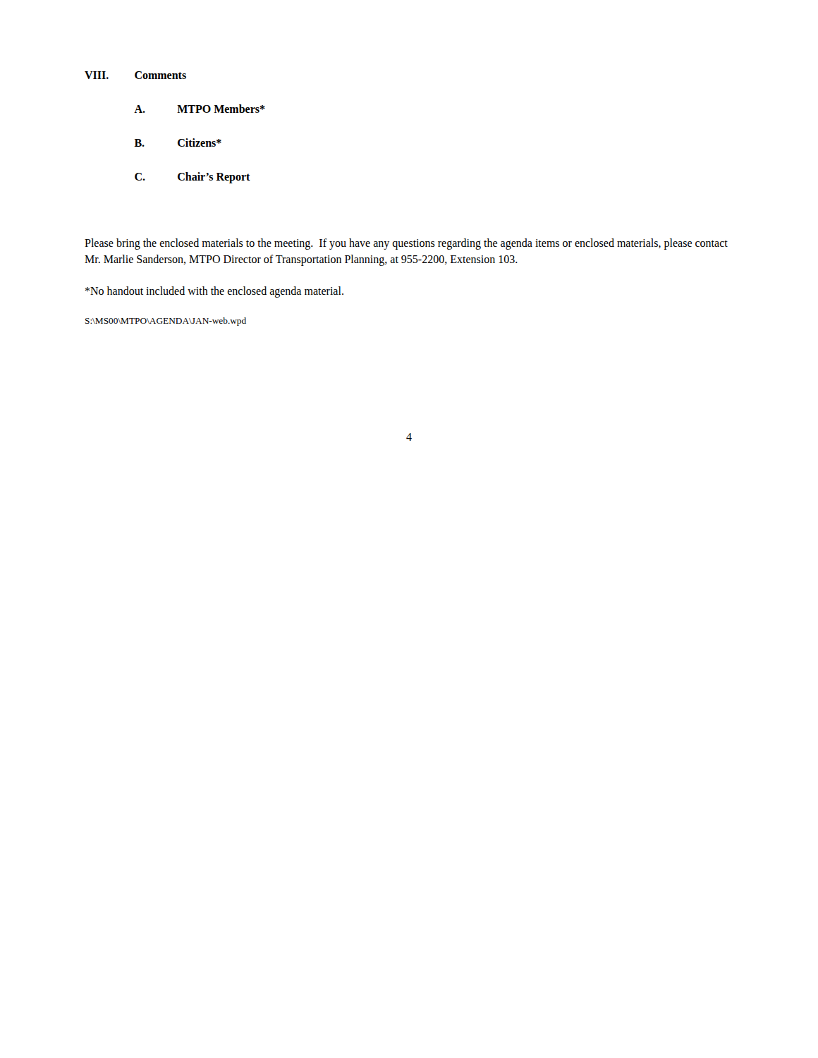VIII. Comments
A. MTPO Members*
B. Citizens*
C. Chair’s Report
Please bring the enclosed materials to the meeting. If you have any questions regarding the agenda items or enclosed materials, please contact Mr. Marlie Sanderson, MTPO Director of Transportation Planning, at 955-2200, Extension 103.
*No handout included with the enclosed agenda material.
S:\MS00\MTPO\AGENDA\JAN-web.wpd
4